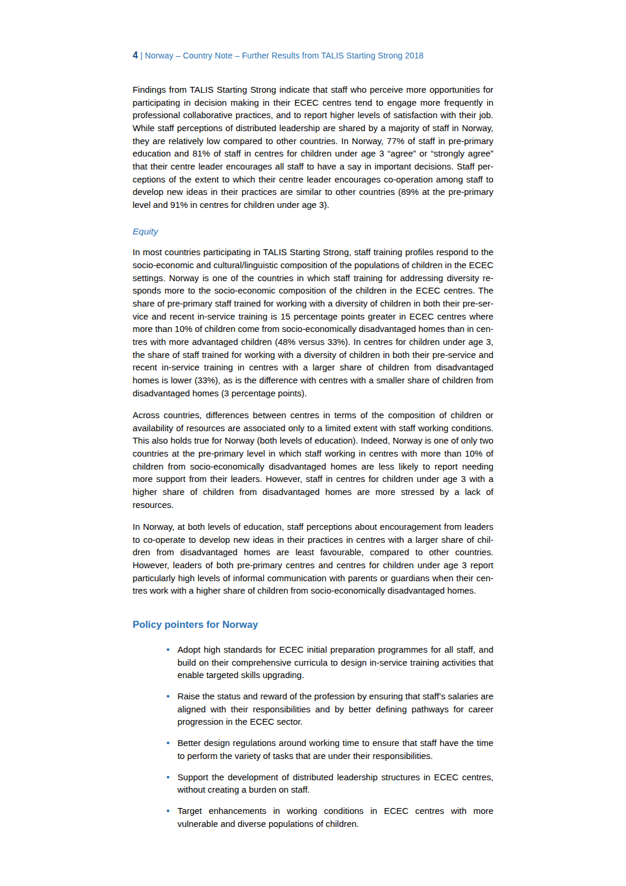4 | Norway – Country Note – Further Results from TALIS Starting Strong 2018
Findings from TALIS Starting Strong indicate that staff who perceive more opportunities for participating in decision making in their ECEC centres tend to engage more frequently in professional collaborative practices, and to report higher levels of satisfaction with their job. While staff perceptions of distributed leadership are shared by a majority of staff in Norway, they are relatively low compared to other countries. In Norway, 77% of staff in pre-primary education and 81% of staff in centres for children under age 3 “agree” or “strongly agree” that their centre leader encourages all staff to have a say in important decisions. Staff perceptions of the extent to which their centre leader encourages co-operation among staff to develop new ideas in their practices are similar to other countries (89% at the pre-primary level and 91% in centres for children under age 3).
Equity
In most countries participating in TALIS Starting Strong, staff training profiles respond to the socio-economic and cultural/linguistic composition of the populations of children in the ECEC settings. Norway is one of the countries in which staff training for addressing diversity responds more to the socio-economic composition of the children in the ECEC centres. The share of pre-primary staff trained for working with a diversity of children in both their pre-service and recent in-service training is 15 percentage points greater in ECEC centres where more than 10% of children come from socio-economically disadvantaged homes than in centres with more advantaged children (48% versus 33%). In centres for children under age 3, the share of staff trained for working with a diversity of children in both their pre-service and recent in-service training in centres with a larger share of children from disadvantaged homes is lower (33%), as is the difference with centres with a smaller share of children from disadvantaged homes (3 percentage points).
Across countries, differences between centres in terms of the composition of children or availability of resources are associated only to a limited extent with staff working conditions. This also holds true for Norway (both levels of education). Indeed, Norway is one of only two countries at the pre-primary level in which staff working in centres with more than 10% of children from socio-economically disadvantaged homes are less likely to report needing more support from their leaders. However, staff in centres for children under age 3 with a higher share of children from disadvantaged homes are more stressed by a lack of resources.
In Norway, at both levels of education, staff perceptions about encouragement from leaders to co-operate to develop new ideas in their practices in centres with a larger share of children from disadvantaged homes are least favourable, compared to other countries. However, leaders of both pre-primary centres and centres for children under age 3 report particularly high levels of informal communication with parents or guardians when their centres work with a higher share of children from socio-economically disadvantaged homes.
Policy pointers for Norway
Adopt high standards for ECEC initial preparation programmes for all staff, and build on their comprehensive curricula to design in-service training activities that enable targeted skills upgrading.
Raise the status and reward of the profession by ensuring that staff’s salaries are aligned with their responsibilities and by better defining pathways for career progression in the ECEC sector.
Better design regulations around working time to ensure that staff have the time to perform the variety of tasks that are under their responsibilities.
Support the development of distributed leadership structures in ECEC centres, without creating a burden on staff.
Target enhancements in working conditions in ECEC centres with more vulnerable and diverse populations of children.